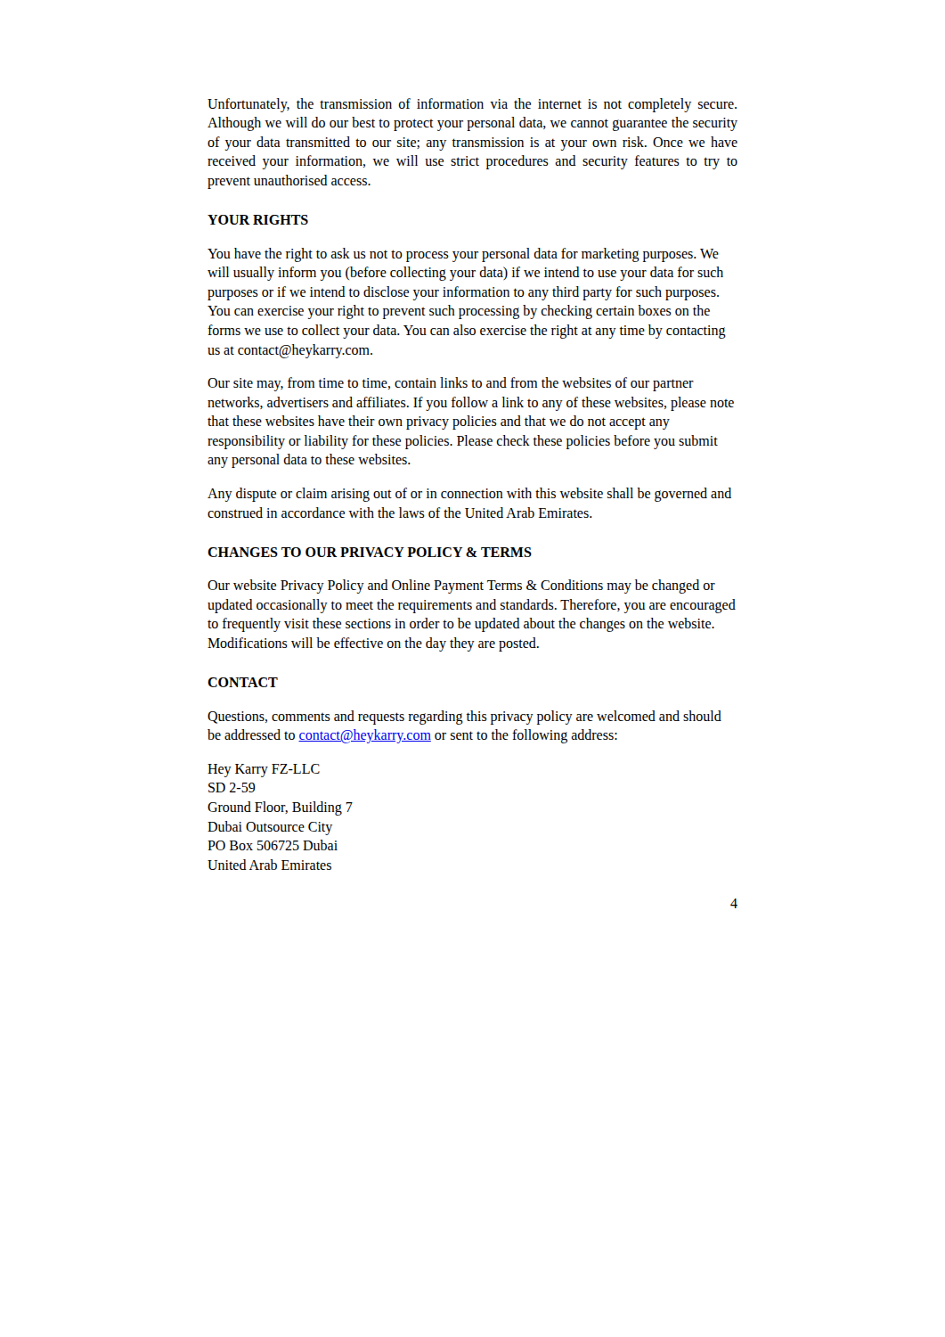Unfortunately, the transmission of information via the internet is not completely secure. Although we will do our best to protect your personal data, we cannot guarantee the security of your data transmitted to our site; any transmission is at your own risk. Once we have received your information, we will use strict procedures and security features to try to prevent unauthorised access.
Your Rights
You have the right to ask us not to process your personal data for marketing purposes. We will usually inform you (before collecting your data) if we intend to use your data for such purposes or if we intend to disclose your information to any third party for such purposes. You can exercise your right to prevent such processing by checking certain boxes on the forms we use to collect your data. You can also exercise the right at any time by contacting us at contact@heykarry.com.
Our site may, from time to time, contain links to and from the websites of our partner networks, advertisers and affiliates. If you follow a link to any of these websites, please note that these websites have their own privacy policies and that we do not accept any responsibility or liability for these policies. Please check these policies before you submit any personal data to these websites.
Any dispute or claim arising out of or in connection with this website shall be governed and construed in accordance with the laws of the United Arab Emirates.
Changes to Our Privacy Policy & Terms
Our website Privacy Policy and Online Payment Terms & Conditions may be changed or updated occasionally to meet the requirements and standards. Therefore, you are encouraged to frequently visit these sections in order to be updated about the changes on the website. Modifications will be effective on the day they are posted.
Contact
Questions, comments and requests regarding this privacy policy are welcomed and should be addressed to contact@heykarry.com or sent to the following address:
Hey Karry FZ-LLC SD 2-59 Ground Floor, Building 7 Dubai Outsource City PO Box 506725 Dubai United Arab Emirates
4